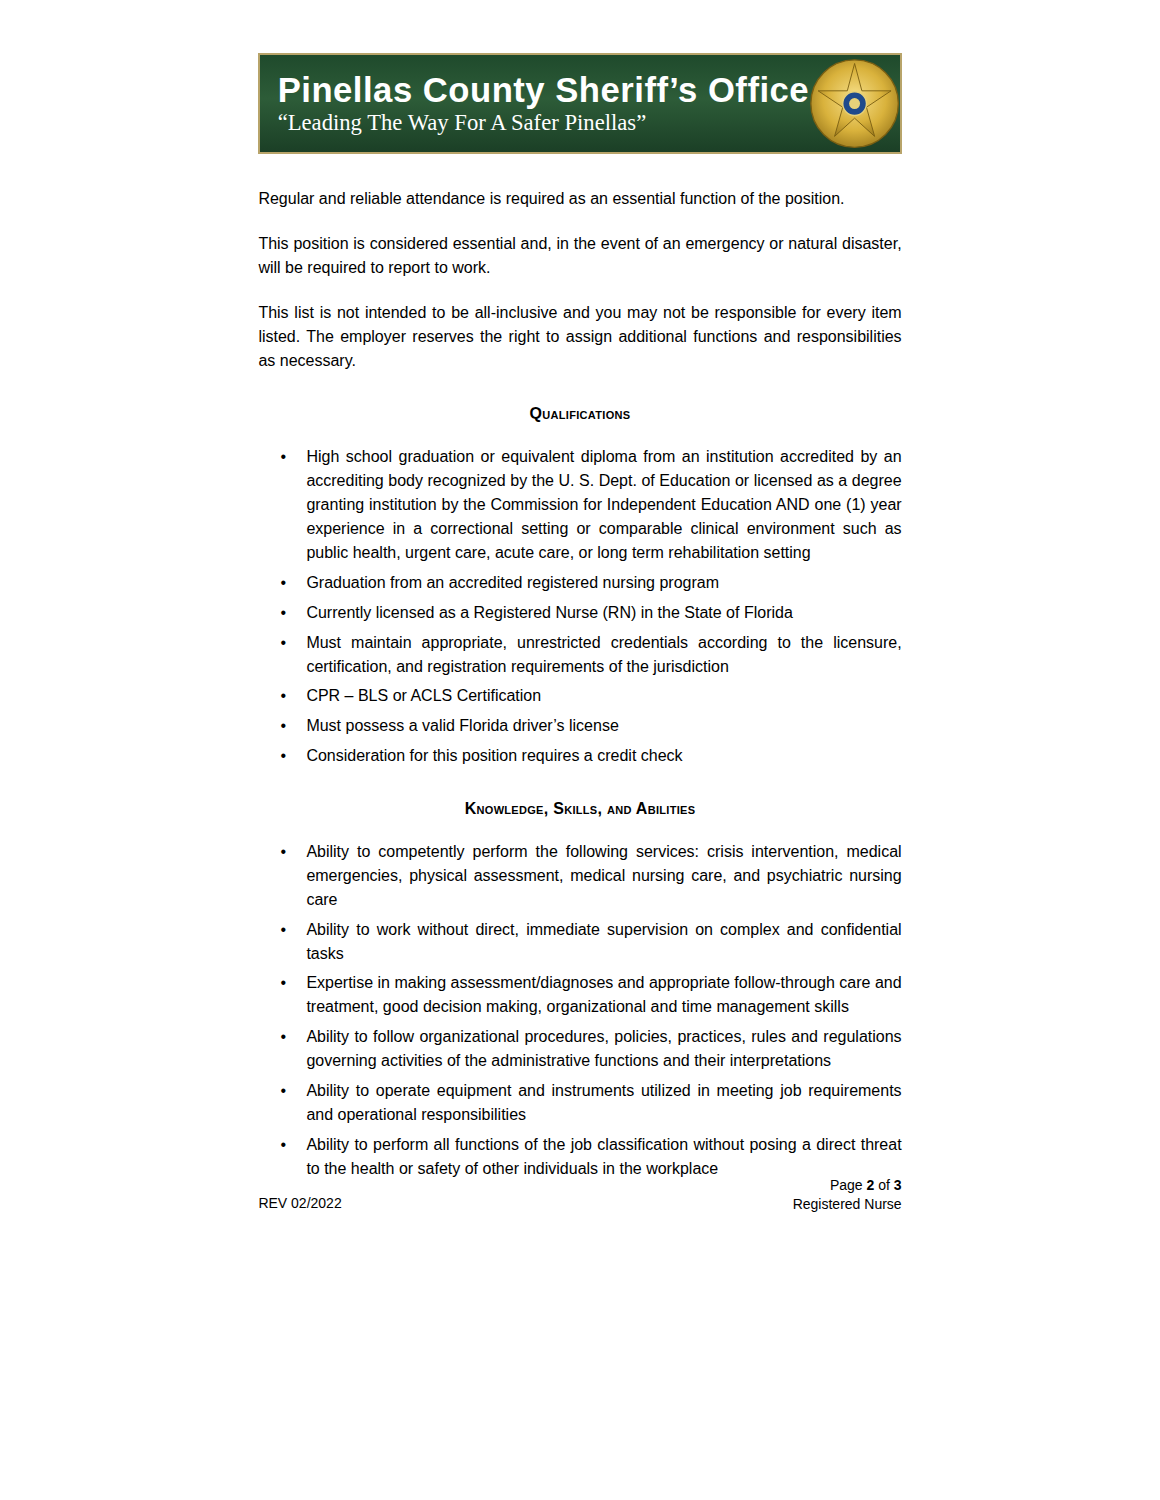Pinellas County Sheriff’s Office
“Leading The Way For A Safer Pinellas”
Regular and reliable attendance is required as an essential function of the position.
This position is considered essential and, in the event of an emergency or natural disaster, will be required to report to work.
This list is not intended to be all-inclusive and you may not be responsible for every item listed. The employer reserves the right to assign additional functions and responsibilities as necessary.
Qualifications
High school graduation or equivalent diploma from an institution accredited by an accrediting body recognized by the U. S. Dept. of Education or licensed as a degree granting institution by the Commission for Independent Education AND one (1) year experience in a correctional setting or comparable clinical environment such as public health, urgent care, acute care, or long term rehabilitation setting
Graduation from an accredited registered nursing program
Currently licensed as a Registered Nurse (RN) in the State of Florida
Must maintain appropriate, unrestricted credentials according to the licensure, certification, and registration requirements of the jurisdiction
CPR – BLS or ACLS Certification
Must possess a valid Florida driver’s license
Consideration for this position requires a credit check
Knowledge, Skills, and Abilities
Ability to competently perform the following services: crisis intervention, medical emergencies, physical assessment, medical nursing care, and psychiatric nursing care
Ability to work without direct, immediate supervision on complex and confidential tasks
Expertise in making assessment/diagnoses and appropriate follow-through care and treatment, good decision making, organizational and time management skills
Ability to follow organizational procedures, policies, practices, rules and regulations governing activities of the administrative functions and their interpretations
Ability to operate equipment and instruments utilized in meeting job requirements and operational responsibilities
Ability to perform all functions of the job classification without posing a direct threat to the health or safety of other individuals in the workplace
REV 02/2022
Page 2 of 3 Registered Nurse